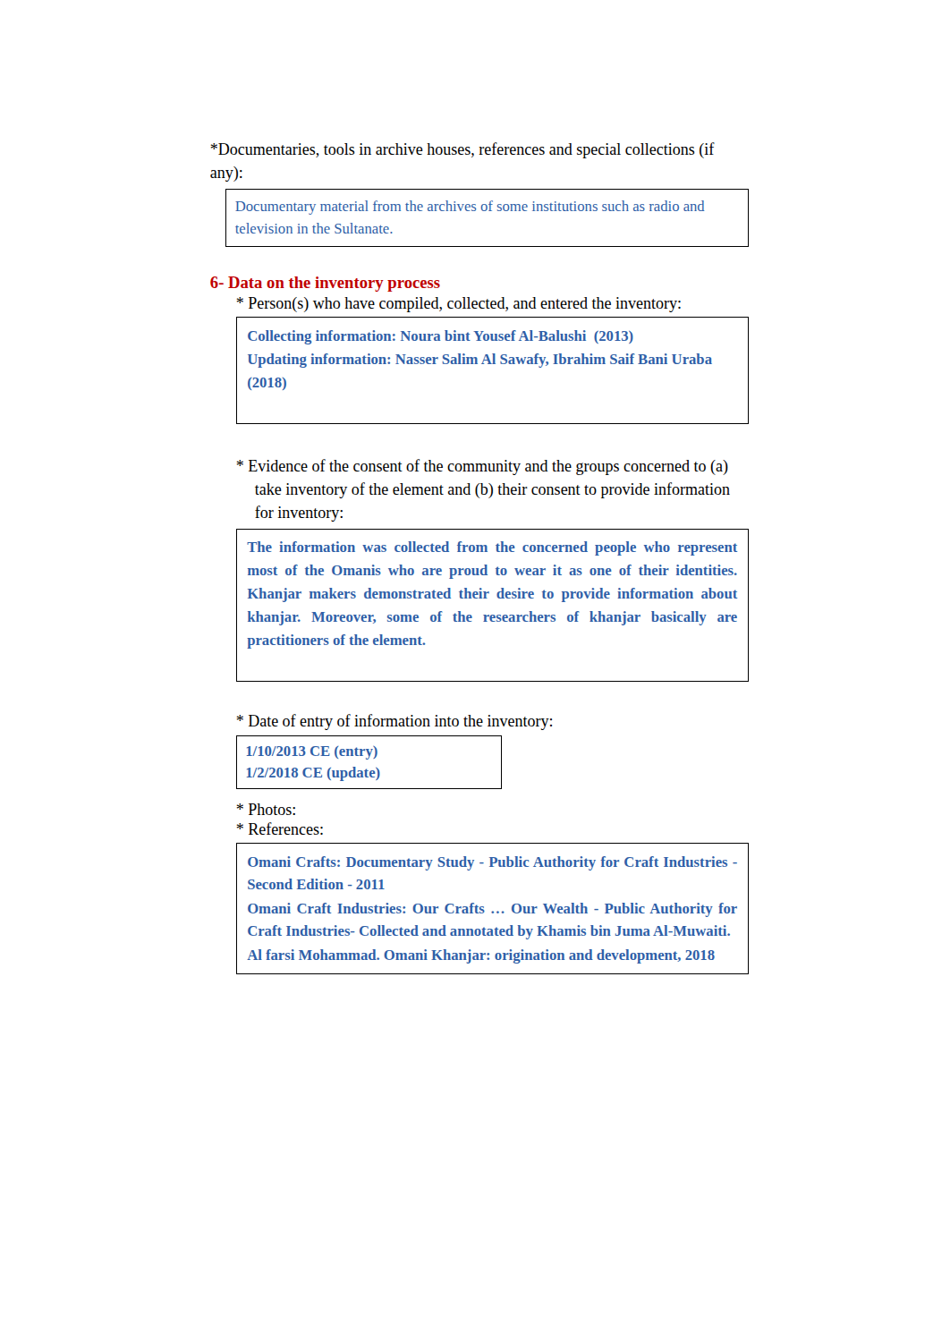*Documentaries, tools in archive houses, references and special collections (if any):
Documentary material from the archives of some institutions such as radio and television in the Sultanate.
6- Data on the inventory process
* Person(s) who have compiled, collected, and entered the inventory:
Collecting information: Noura bint Yousef Al-Balushi (2013)
Updating information: Nasser Salim Al Sawafy, Ibrahim Saif Bani Uraba (2018)
* Evidence of the consent of the community and the groups concerned to (a) take inventory of the element and (b) their consent to provide information for inventory:
The information was collected from the concerned people who represent most of the Omanis who are proud to wear it as one of their identities. Khanjar makers demonstrated their desire to provide information about khanjar. Moreover, some of the researchers of khanjar basically are practitioners of the element.
* Date of entry of information into the inventory:
1/10/2013 CE (entry)
1/2/2018 CE (update)
* Photos:
* References:
Omani Crafts: Documentary Study - Public Authority for Craft Industries - Second Edition - 2011
Omani Craft Industries: Our Crafts … Our Wealth - Public Authority for Craft Industries- Collected and annotated by Khamis bin Juma Al-Muwaiti.
Al farsi Mohammad. Omani Khanjar: origination and development, 2018